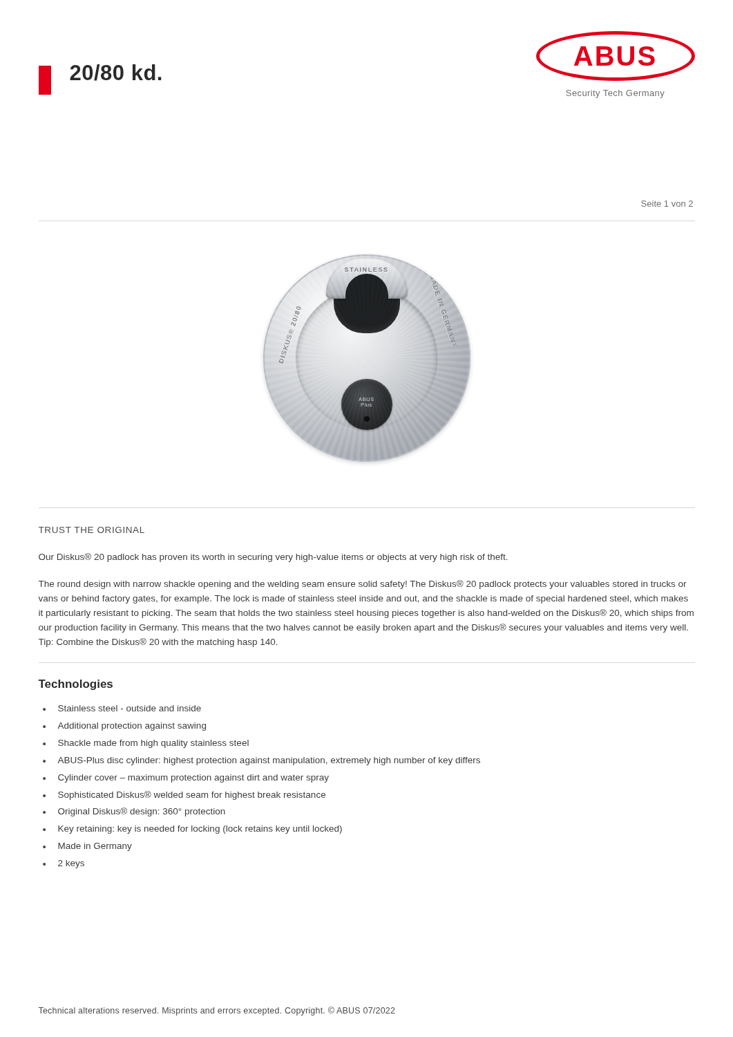20/80 kd.
ABUS
Security Tech Germany
Seite 1 von 2
STAINLESS
DISKUS® 20/80
MADE IN GERMANY
ABUS
Plus
TRUST THE ORIGINAL
Our Diskus® 20 padlock has proven its worth in securing very high-value items or objects at very high risk of theft.
The round design with narrow shackle opening and the welding seam ensure solid safety! The Diskus® 20 padlock protects your valuables stored in trucks or vans or behind factory gates, for example. The lock is made of stainless steel inside and out, and the shackle is made of special hardened steel, which makes it particularly resistant to picking. The seam that holds the two stainless steel housing pieces together is also hand-welded on the Diskus® 20, which ships from our production facility in Germany. This means that the two halves cannot be easily broken apart and the Diskus® secures your valuables and items very well. Tip: Combine the Diskus® 20 with the matching hasp 140.
Technologies
Stainless steel - outside and inside
Additional protection against sawing
Shackle made from high quality stainless steel
ABUS-Plus disc cylinder: highest protection against manipulation, extremely high number of key differs
Cylinder cover – maximum protection against dirt and water spray
Sophisticated Diskus® welded seam for highest break resistance
Original Diskus® design: 360° protection
Key retaining: key is needed for locking (lock retains key until locked)
Made in Germany
2 keys
Technical alterations reserved. Misprints and errors excepted. Copyright. © ABUS 07/2022